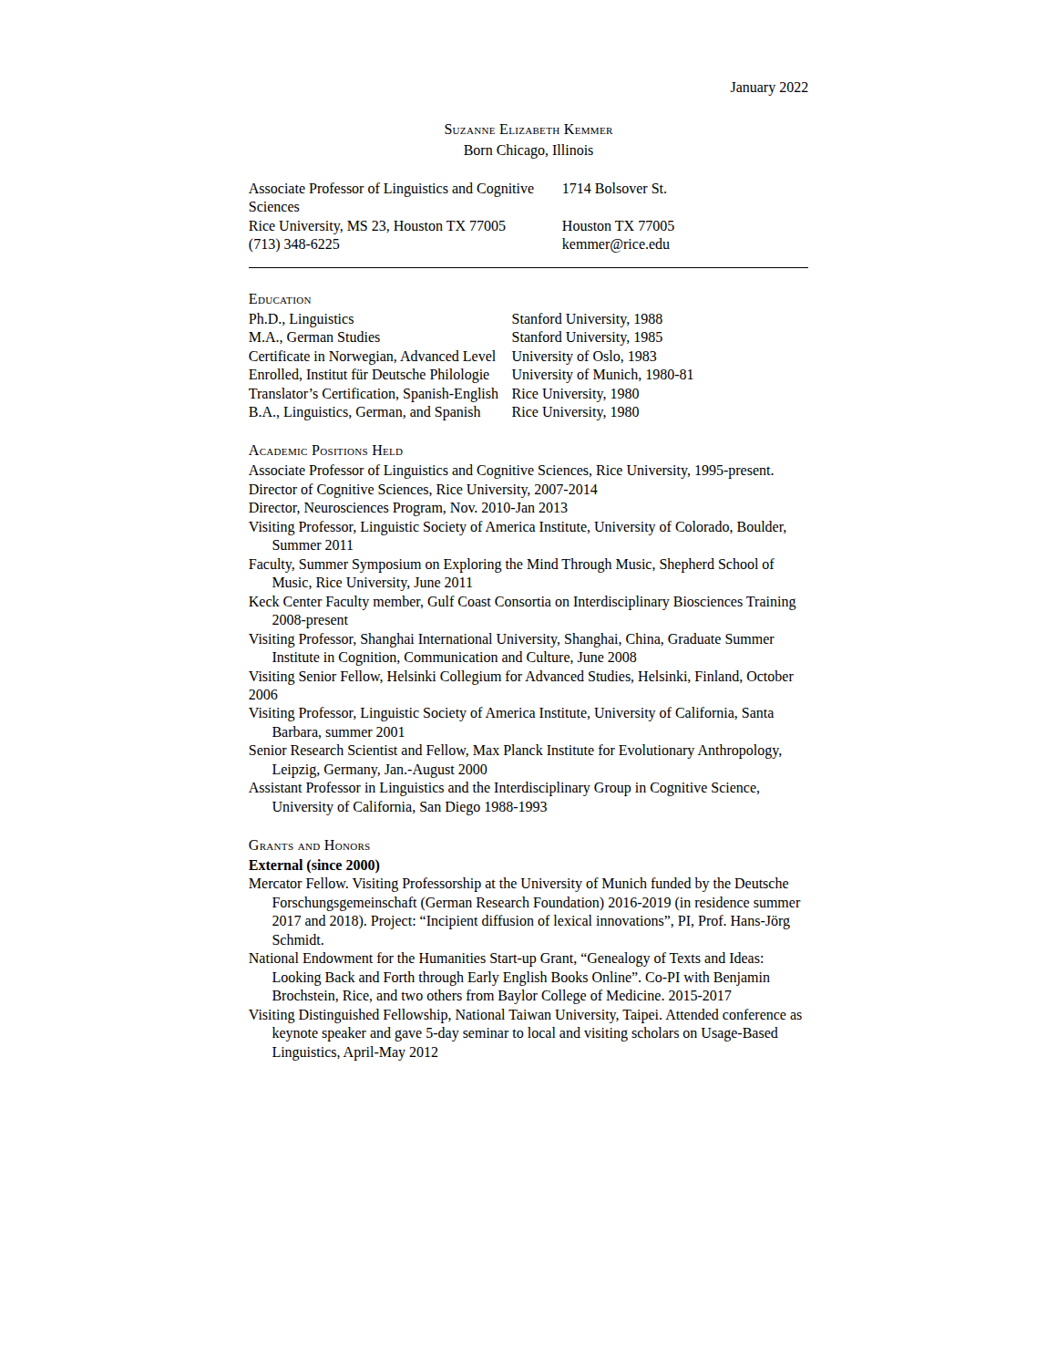January 2022
Suzanne Elizabeth Kemmer
Born Chicago, Illinois
| Associate Professor of Linguistics and Cognitive Sciences | 1714 Bolsover St. |
| Rice University, MS 23, Houston TX 77005 | Houston TX 77005 |
| (713) 348-6225 | kemmer@rice.edu |
Education
| Ph.D., Linguistics | Stanford University, 1988 |
| M.A., German Studies | Stanford University, 1985 |
| Certificate in Norwegian, Advanced Level | University of Oslo, 1983 |
| Enrolled, Institut für Deutsche Philologie | University of Munich, 1980-81 |
| Translator’s Certification, Spanish-English | Rice University, 1980 |
| B.A., Linguistics, German, and Spanish | Rice University, 1980 |
Academic Positions Held
Associate Professor of Linguistics and Cognitive Sciences, Rice University, 1995-present.
Director of Cognitive Sciences, Rice University, 2007-2014
Director, Neurosciences Program, Nov. 2010-Jan 2013
Visiting Professor, Linguistic Society of America Institute, University of Colorado, Boulder, Summer 2011
Faculty, Summer Symposium on Exploring the Mind Through Music, Shepherd School of Music, Rice University, June 2011
Keck Center Faculty member, Gulf Coast Consortia on Interdisciplinary Biosciences Training 2008-present
Visiting Professor, Shanghai International University, Shanghai, China, Graduate Summer Institute in Cognition, Communication and Culture, June 2008
Visiting Senior Fellow, Helsinki Collegium for Advanced Studies, Helsinki, Finland, October 2006
Visiting Professor, Linguistic Society of America Institute, University of California, Santa Barbara, summer 2001
Senior Research Scientist and Fellow, Max Planck Institute for Evolutionary Anthropology, Leipzig, Germany, Jan.-August 2000
Assistant Professor in Linguistics and the Interdisciplinary Group in Cognitive Science, University of California, San Diego 1988-1993
Grants and Honors
External (since 2000)
Mercator Fellow. Visiting Professorship at the University of Munich funded by the Deutsche Forschungsgemeinschaft (German Research Foundation) 2016-2019 (in residence summer 2017 and 2018). Project: “Incipient diffusion of lexical innovations”, PI, Prof. Hans-Jörg Schmidt.
National Endowment for the Humanities Start-up Grant, “Genealogy of Texts and Ideas: Looking Back and Forth through Early English Books Online”. Co-PI with Benjamin Brochstein, Rice, and two others from Baylor College of Medicine. 2015-2017
Visiting Distinguished Fellowship, National Taiwan University, Taipei. Attended conference as keynote speaker and gave 5-day seminar to local and visiting scholars on Usage-Based Linguistics, April-May 2012